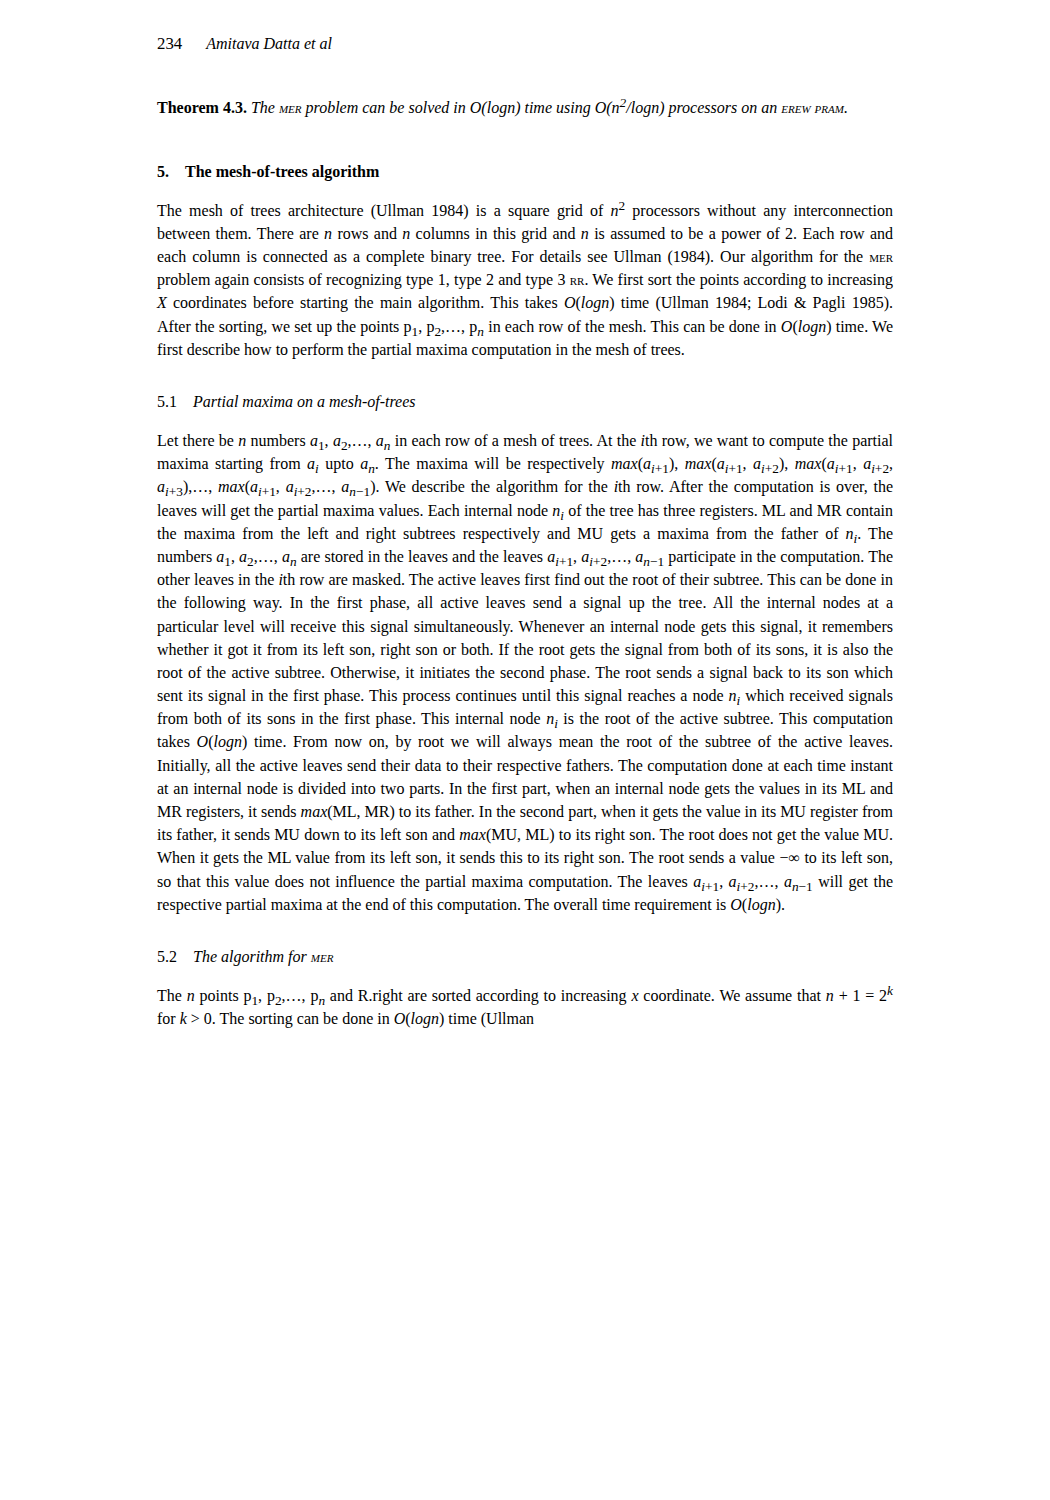234 Amitava Datta et al
Theorem 4.3. The mer problem can be solved in O(logn) time using O(n2/logn) processors on an erew pram.
5. The mesh-of-trees algorithm
The mesh of trees architecture (Ullman 1984) is a square grid of n2 processors without any interconnection between them. There are n rows and n columns in this grid and n is assumed to be a power of 2. Each row and each column is connected as a complete binary tree. For details see Ullman (1984). Our algorithm for the mer problem again consists of recognizing type 1, type 2 and type 3 rr. We first sort the points according to increasing X coordinates before starting the main algorithm. This takes O(logn) time (Ullman 1984; Lodi & Pagli 1985). After the sorting, we set up the points p1, p2,…, pn in each row of the mesh. This can be done in O(logn) time. We first describe how to perform the partial maxima computation in the mesh of trees.
5.1 Partial maxima on a mesh-of-trees
Let there be n numbers a1, a2,…, an in each row of a mesh of trees. At the ith row, we want to compute the partial maxima starting from ai upto an. The maxima will be respectively max(ai+1), max(ai+1, ai+2), max(ai+1, ai+2, ai+3),…, max(ai+1, ai+2,…, an−1). We describe the algorithm for the ith row. After the computation is over, the leaves will get the partial maxima values. Each internal node ni of the tree has three registers. ML and MR contain the maxima from the left and right subtrees respectively and MU gets a maxima from the father of ni. The numbers a1, a2,…, an are stored in the leaves and the leaves ai+1, ai+2,…, an−1 participate in the computation. The other leaves in the ith row are masked. The active leaves first find out the root of their subtree. This can be done in the following way. In the first phase, all active leaves send a signal up the tree. All the internal nodes at a particular level will receive this signal simultaneously. Whenever an internal node gets this signal, it remembers whether it got it from its left son, right son or both. If the root gets the signal from both of its sons, it is also the root of the active subtree. Otherwise, it initiates the second phase. The root sends a signal back to its son which sent its signal in the first phase. This process continues until this signal reaches a node ni which received signals from both of its sons in the first phase. This internal node ni is the root of the active subtree. This computation takes O(logn) time. From now on, by root we will always mean the root of the subtree of the active leaves. Initially, all the active leaves send their data to their respective fathers. The computation done at each time instant at an internal node is divided into two parts. In the first part, when an internal node gets the values in its ML and MR registers, it sends max(ML, MR) to its father. In the second part, when it gets the value in its MU register from its father, it sends MU down to its left son and max(MU, ML) to its right son. The root does not get the value MU. When it gets the ML value from its left son, it sends this to its right son. The root sends a value −∞ to its left son, so that this value does not influence the partial maxima computation. The leaves ai+1, ai+2,…, an−1 will get the respective partial maxima at the end of this computation. The overall time requirement is O(logn).
5.2 The algorithm for mer
The n points p1, p2,…, pn and R.right are sorted according to increasing x coordinate. We assume that n + 1 = 2k for k > 0. The sorting can be done in O(logn) time (Ullman